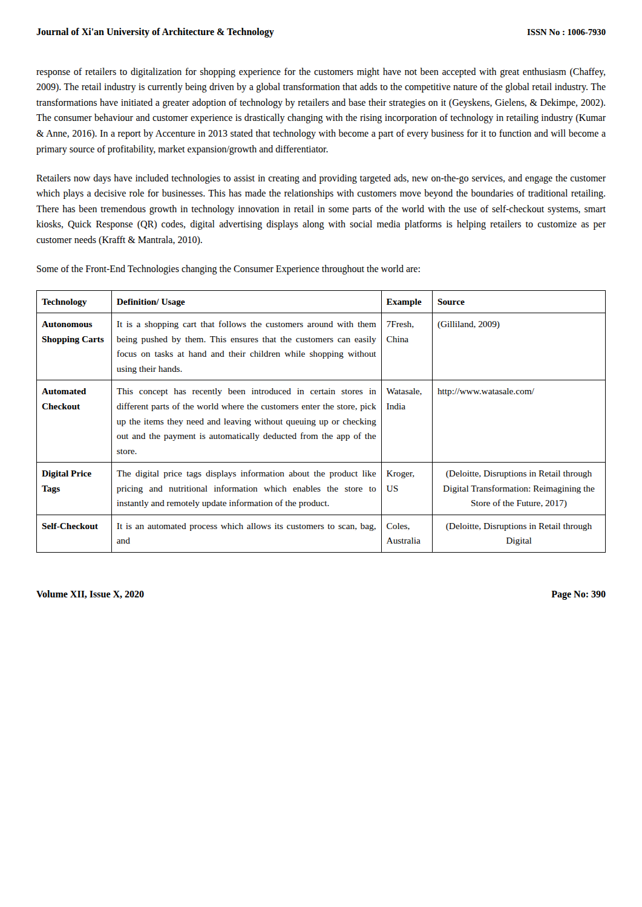Journal of Xi'an University of Architecture & Technology ISSN No : 1006-7930
response of retailers to digitalization for shopping experience for the customers might have not been accepted with great enthusiasm (Chaffey, 2009). The retail industry is currently being driven by a global transformation that adds to the competitive nature of the global retail industry. The transformations have initiated a greater adoption of technology by retailers and base their strategies on it (Geyskens, Gielens, & Dekimpe, 2002). The consumer behaviour and customer experience is drastically changing with the rising incorporation of technology in retailing industry (Kumar & Anne, 2016). In a report by Accenture in 2013 stated that technology with become a part of every business for it to function and will become a primary source of profitability, market expansion/growth and differentiator.
Retailers now days have included technologies to assist in creating and providing targeted ads, new on-the-go services, and engage the customer which plays a decisive role for businesses. This has made the relationships with customers move beyond the boundaries of traditional retailing. There has been tremendous growth in technology innovation in retail in some parts of the world with the use of self-checkout systems, smart kiosks, Quick Response (QR) codes, digital advertising displays along with social media platforms is helping retailers to customize as per customer needs (Krafft & Mantrala, 2010).
Some of the Front-End Technologies changing the Consumer Experience throughout the world are:
| Technology | Definition/ Usage | Example | Source |
| --- | --- | --- | --- |
| Autonomous Shopping Carts | It is a shopping cart that follows the customers around with them being pushed by them. This ensures that the customers can easily focus on tasks at hand and their children while shopping without using their hands. | 7Fresh, China | (Gilliland, 2009) |
| Automated Checkout | This concept has recently been introduced in certain stores in different parts of the world where the customers enter the store, pick up the items they need and leaving without queuing up or checking out and the payment is automatically deducted from the app of the store. | Watasale, India | http://www.watasale.com/ |
| Digital Price Tags | The digital price tags displays information about the product like pricing and nutritional information which enables the store to instantly and remotely update information of the product. | Kroger, US | (Deloitte, Disruptions in Retail through Digital Transformation: Reimagining the Store of the Future, 2017) |
| Self-Checkout | It is an automated process which allows its customers to scan, bag, and | Coles, Australia | (Deloitte, Disruptions in Retail through Digital |
Volume XII, Issue X, 2020 Page No: 390